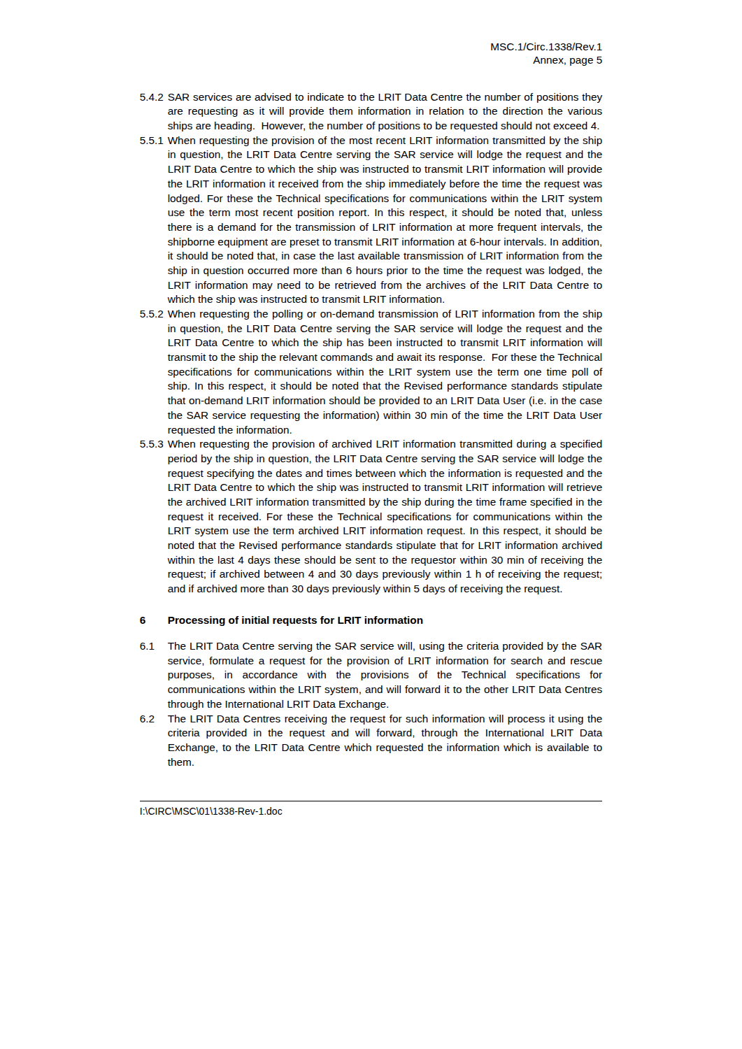MSC.1/Circ.1338/Rev.1
Annex, page 5
5.4.2
SAR services are advised to indicate to the LRIT Data Centre the number of positions they are requesting as it will provide them information in relation to the direction the various ships are heading. However, the number of positions to be requested should not exceed 4.
5.5.1
When requesting the provision of the most recent LRIT information transmitted by the ship in question, the LRIT Data Centre serving the SAR service will lodge the request and the LRIT Data Centre to which the ship was instructed to transmit LRIT information will provide the LRIT information it received from the ship immediately before the time the request was lodged. For these the Technical specifications for communications within the LRIT system use the term most recent position report. In this respect, it should be noted that, unless there is a demand for the transmission of LRIT information at more frequent intervals, the shipborne equipment are preset to transmit LRIT information at 6-hour intervals. In addition, it should be noted that, in case the last available transmission of LRIT information from the ship in question occurred more than 6 hours prior to the time the request was lodged, the LRIT information may need to be retrieved from the archives of the LRIT Data Centre to which the ship was instructed to transmit LRIT information.
5.5.2
When requesting the polling or on-demand transmission of LRIT information from the ship in question, the LRIT Data Centre serving the SAR service will lodge the request and the LRIT Data Centre to which the ship has been instructed to transmit LRIT information will transmit to the ship the relevant commands and await its response. For these the Technical specifications for communications within the LRIT system use the term one time poll of ship. In this respect, it should be noted that the Revised performance standards stipulate that on-demand LRIT information should be provided to an LRIT Data User (i.e. in the case the SAR service requesting the information) within 30 min of the time the LRIT Data User requested the information.
5.5.3
When requesting the provision of archived LRIT information transmitted during a specified period by the ship in question, the LRIT Data Centre serving the SAR service will lodge the request specifying the dates and times between which the information is requested and the LRIT Data Centre to which the ship was instructed to transmit LRIT information will retrieve the archived LRIT information transmitted by the ship during the time frame specified in the request it received. For these the Technical specifications for communications within the LRIT system use the term archived LRIT information request. In this respect, it should be noted that the Revised performance standards stipulate that for LRIT information archived within the last 4 days these should be sent to the requestor within 30 min of receiving the request; if archived between 4 and 30 days previously within 1 h of receiving the request; and if archived more than 30 days previously within 5 days of receiving the request.
6 Processing of initial requests for LRIT information
6.1
The LRIT Data Centre serving the SAR service will, using the criteria provided by the SAR service, formulate a request for the provision of LRIT information for search and rescue purposes, in accordance with the provisions of the Technical specifications for communications within the LRIT system, and will forward it to the other LRIT Data Centres through the International LRIT Data Exchange.
6.2
The LRIT Data Centres receiving the request for such information will process it using the criteria provided in the request and will forward, through the International LRIT Data Exchange, to the LRIT Data Centre which requested the information which is available to them.
I:\CIRC\MSC\01\1338-Rev-1.doc